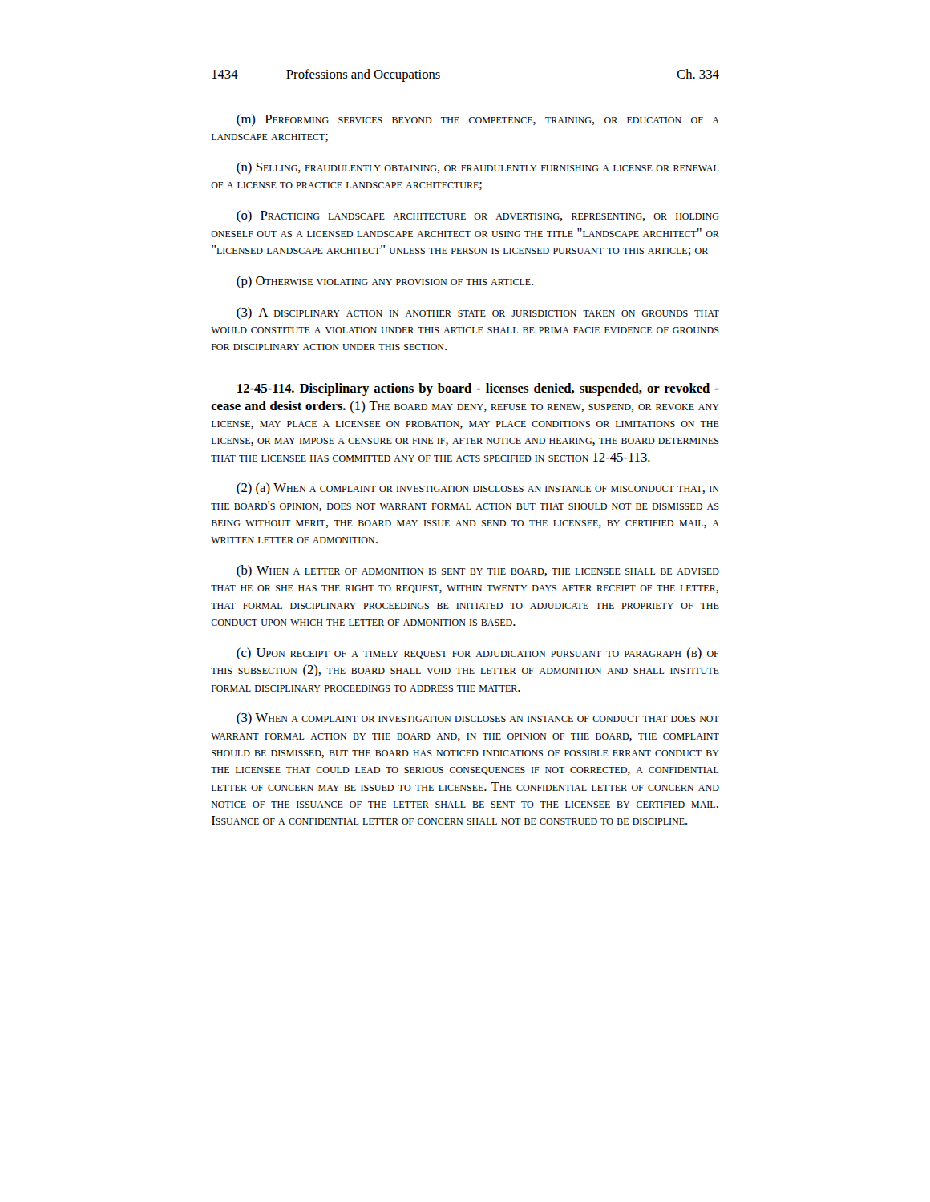1434
Professions and Occupations
Ch. 334
(m) Performing services beyond the competence, training, or education of a landscape architect;
(n) Selling, fraudulently obtaining, or fraudulently furnishing a license or renewal of a license to practice landscape architecture;
(o) Practicing landscape architecture or advertising, representing, or holding oneself out as a licensed landscape architect or using the title "landscape architect" or "licensed landscape architect" unless the person is licensed pursuant to this article; or
(p) Otherwise violating any provision of this article.
(3) A disciplinary action in another state or jurisdiction taken on grounds that would constitute a violation under this article shall be prima facie evidence of grounds for disciplinary action under this section.
12-45-114. Disciplinary actions by board - licenses denied, suspended, or revoked - cease and desist orders. (1) The board may deny, refuse to renew, suspend, or revoke any license, may place a licensee on probation, may place conditions or limitations on the license, or may impose a censure or fine if, after notice and hearing, the board determines that the licensee has committed any of the acts specified in section 12-45-113.
(2) (a) When a complaint or investigation discloses an instance of misconduct that, in the board's opinion, does not warrant formal action but that should not be dismissed as being without merit, the board may issue and send to the licensee, by certified mail, a written letter of admonition.
(b) When a letter of admonition is sent by the board, the licensee shall be advised that he or she has the right to request, within twenty days after receipt of the letter, that formal disciplinary proceedings be initiated to adjudicate the propriety of the conduct upon which the letter of admonition is based.
(c) Upon receipt of a timely request for adjudication pursuant to paragraph (b) of this subsection (2), the board shall void the letter of admonition and shall institute formal disciplinary proceedings to address the matter.
(3) When a complaint or investigation discloses an instance of conduct that does not warrant formal action by the board and, in the opinion of the board, the complaint should be dismissed, but the board has noticed indications of possible errant conduct by the licensee that could lead to serious consequences if not corrected, a confidential letter of concern may be issued to the licensee. The confidential letter of concern and notice of the issuance of the letter shall be sent to the licensee by certified mail. Issuance of a confidential letter of concern shall not be construed to be discipline.